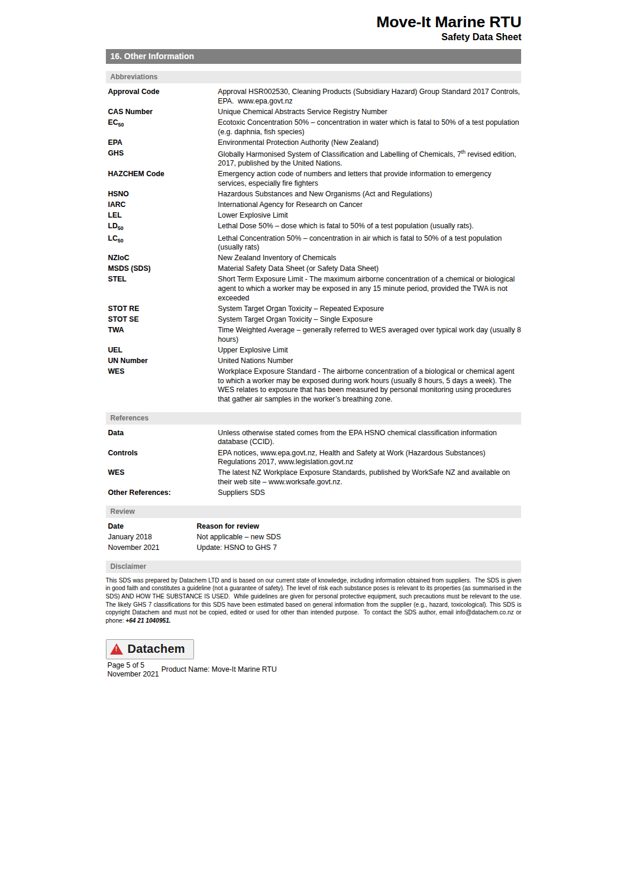Move-It Marine RTU
Safety Data Sheet
16. Other Information
Abbreviations
| Approval Code | Approval HSR002530, Cleaning Products (Subsidiary Hazard) Group Standard 2017 Controls, EPA. www.epa.govt.nz |
| CAS Number | Unique Chemical Abstracts Service Registry Number |
| EC 50 | Ecotoxic Concentration 50% – concentration in water which is fatal to 50% of a test population (e.g. daphnia, fish species) |
| EPA | Environmental Protection Authority (New Zealand) |
| GHS | Globally Harmonised System of Classification and Labelling of Chemicals, 7 th revised edition, 2017, published by the United Nations. |
| HAZCHEM Code | Emergency action code of numbers and letters that provide information to emergency services, especially fire fighters |
| HSNO | Hazardous Substances and New Organisms (Act and Regulations) |
| IARC | International Agency for Research on Cancer |
| LEL | Lower Explosive Limit |
| LD 50 | Lethal Dose 50% – dose which is fatal to 50% of a test population (usually rats). |
| LC 50 | Lethal Concentration 50% – concentration in air which is fatal to 50% of a test population (usually rats) |
| NZIoC | New Zealand Inventory of Chemicals |
| MSDS (SDS) | Material Safety Data Sheet (or Safety Data Sheet) |
| STEL | Short Term Exposure Limit - The maximum airborne concentration of a chemical or biological agent to which a worker may be exposed in any 15 minute period, provided the TWA is not exceeded |
| STOT RE | System Target Organ Toxicity – Repeated Exposure |
| STOT SE | System Target Organ Toxicity – Single Exposure |
| TWA | Time Weighted Average – generally referred to WES averaged over typical work day (usually 8 hours) |
| UEL | Upper Explosive Limit |
| UN Number | United Nations Number |
| WES | Workplace Exposure Standard - The airborne concentration of a biological or chemical agent to which a worker may be exposed during work hours (usually 8 hours, 5 days a week). The WES relates to exposure that has been measured by personal monitoring using procedures that gather air samples in the worker’s breathing zone. |
References
| Data | Unless otherwise stated comes from the EPA HSNO chemical classification information database (CCID). |
| Controls | EPA notices, www.epa.govt.nz, Health and Safety at Work (Hazardous Substances) Regulations 2017, www.legislation.govt.nz |
| WES | The latest NZ Workplace Exposure Standards, published by WorkSafe NZ and available on their web site – www.worksafe.govt.nz. |
| Other References: | Suppliers SDS |
Review
| Date | Reason for review |
| January 2018 | Not applicable – new SDS |
| November 2021 | Update: HSNO to GHS 7 |
Disclaimer
This SDS was prepared by Datachem LTD and is based on our current state of knowledge, including information obtained from suppliers. The SDS is given in good faith and constitutes a guideline (not a guarantee of safety). The level of risk each substance poses is relevant to its properties (as summarised in the SDS) AND HOW THE SUBSTANCE IS USED. While guidelines are given for personal protective equipment, such precautions must be relevant to the use. The likely GHS 7 classifications for this SDS have been estimated based on general information from the supplier (e.g., hazard, toxicological). This SDS is copyright Datachem and must not be copied, edited or used for other than intended purpose. To contact the SDS author, email info@datachem.co.nz or phone: +64 21 1040951.
Datachem
| Page 5 of 5 November 2021 | Product Name: Move-It Marine RTU |